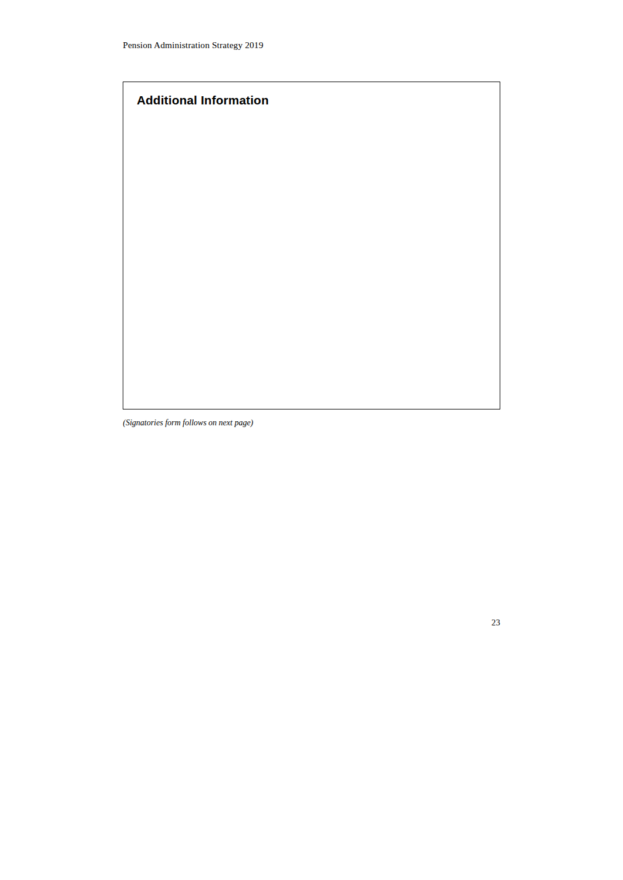Pension Administration Strategy 2019
Additional Information
(Signatories form follows on next page)
23